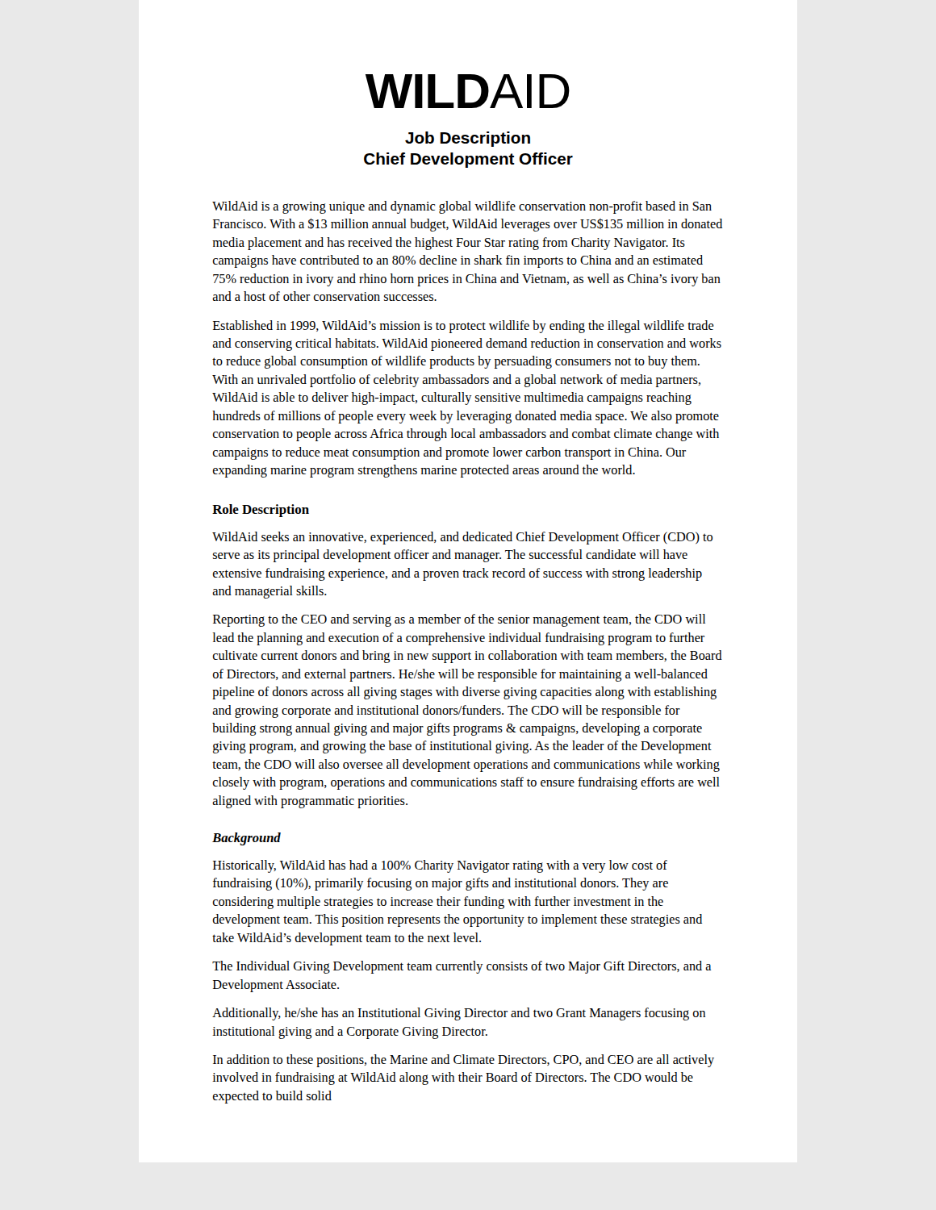WILD AID
Job Description
Chief Development Officer
WildAid is a growing unique and dynamic global wildlife conservation non-profit based in San Francisco. With a $13 million annual budget, WildAid leverages over US$135 million in donated media placement and has received the highest Four Star rating from Charity Navigator. Its campaigns have contributed to an 80% decline in shark fin imports to China and an estimated 75% reduction in ivory and rhino horn prices in China and Vietnam, as well as China’s ivory ban and a host of other conservation successes.
Established in 1999, WildAid’s mission is to protect wildlife by ending the illegal wildlife trade and conserving critical habitats. WildAid pioneered demand reduction in conservation and works to reduce global consumption of wildlife products by persuading consumers not to buy them. With an unrivaled portfolio of celebrity ambassadors and a global network of media partners, WildAid is able to deliver high-impact, culturally sensitive multimedia campaigns reaching hundreds of millions of people every week by leveraging donated media space. We also promote conservation to people across Africa through local ambassadors and combat climate change with campaigns to reduce meat consumption and promote lower carbon transport in China. Our expanding marine program strengthens marine protected areas around the world.
Role Description
WildAid seeks an innovative, experienced, and dedicated Chief Development Officer (CDO) to serve as its principal development officer and manager. The successful candidate will have extensive fundraising experience, and a proven track record of success with strong leadership and managerial skills.
Reporting to the CEO and serving as a member of the senior management team, the CDO will lead the planning and execution of a comprehensive individual fundraising program to further cultivate current donors and bring in new support in collaboration with team members, the Board of Directors, and external partners. He/she will be responsible for maintaining a well-balanced pipeline of donors across all giving stages with diverse giving capacities along with establishing and growing corporate and institutional donors/funders. The CDO will be responsible for building strong annual giving and major gifts programs & campaigns, developing a corporate giving program, and growing the base of institutional giving. As the leader of the Development team, the CDO will also oversee all development operations and communications while working closely with program, operations and communications staff to ensure fundraising efforts are well aligned with programmatic priorities.
Background
Historically, WildAid has had a 100% Charity Navigator rating with a very low cost of fundraising (10%), primarily focusing on major gifts and institutional donors. They are considering multiple strategies to increase their funding with further investment in the development team. This position represents the opportunity to implement these strategies and take WildAid’s development team to the next level.
The Individual Giving Development team currently consists of two Major Gift Directors, and a Development Associate.
Additionally, he/she has an Institutional Giving Director and two Grant Managers focusing on institutional giving and a Corporate Giving Director.
In addition to these positions, the Marine and Climate Directors, CPO, and CEO are all actively involved in fundraising at WildAid along with their Board of Directors. The CDO would be expected to build solid